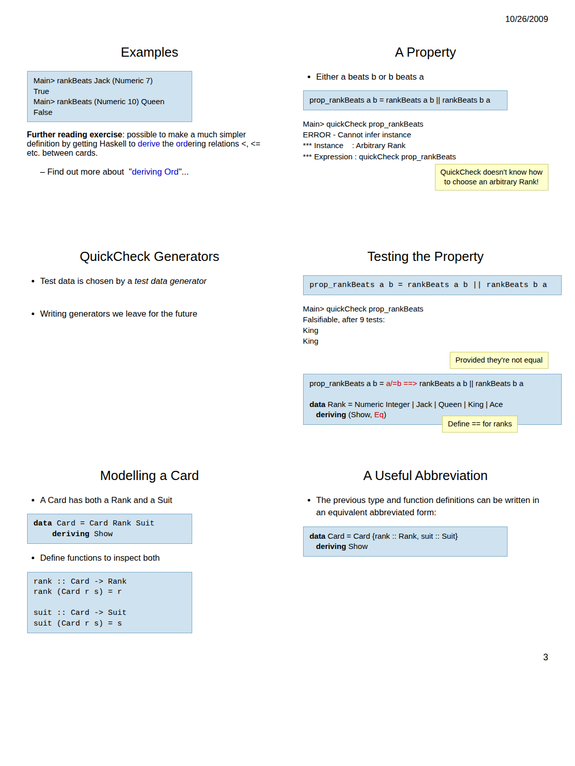10/26/2009
Examples
Main> rankBeats Jack (Numeric 7) True Main> rankBeats (Numeric 10) Queen False
Further reading exercise: possible to make a much simpler definition by getting Haskell to derive the ordering relations <, <= etc. between cards.
– Find out more about "deriving Ord"...
A Property
Either a beats b or b beats a
prop_rankBeats a b = rankBeats a b || rankBeats b a
Main> quickCheck prop_rankBeats ERROR - Cannot infer instance *** Instance : Arbitrary Rank *** Expression : quickCheck prop_rankBeats
QuickCheck doesn't know how
to choose an arbitrary Rank!
QuickCheck Generators
Test data is chosen by a test data generator
Writing generators we leave for the future
Testing the Property
prop_rankBeats a b = rankBeats a b || rankBeats b a
Main> quickCheck prop_rankBeats Falsifiable, after 9 tests: King King
Provided they're not equal
prop_rankBeats a b = a/=b ==> rankBeats a b || rankBeats b a data Rank = Numeric Integer | Jack | Queen | King | Ace deriving (Show, Eq)
Define == for ranks
Modelling a Card
A Card has both a Rank and a Suit
data Card = Card Rank Suit deriving Show
Define functions to inspect both
rank :: Card -> Rank rank (Card r s) = r suit :: Card -> Suit suit (Card r s) = s
A Useful Abbreviation
The previous type and function definitions can be written in an equivalent abbreviated form:
data Card = Card {rank :: Rank, suit :: Suit} deriving Show
3